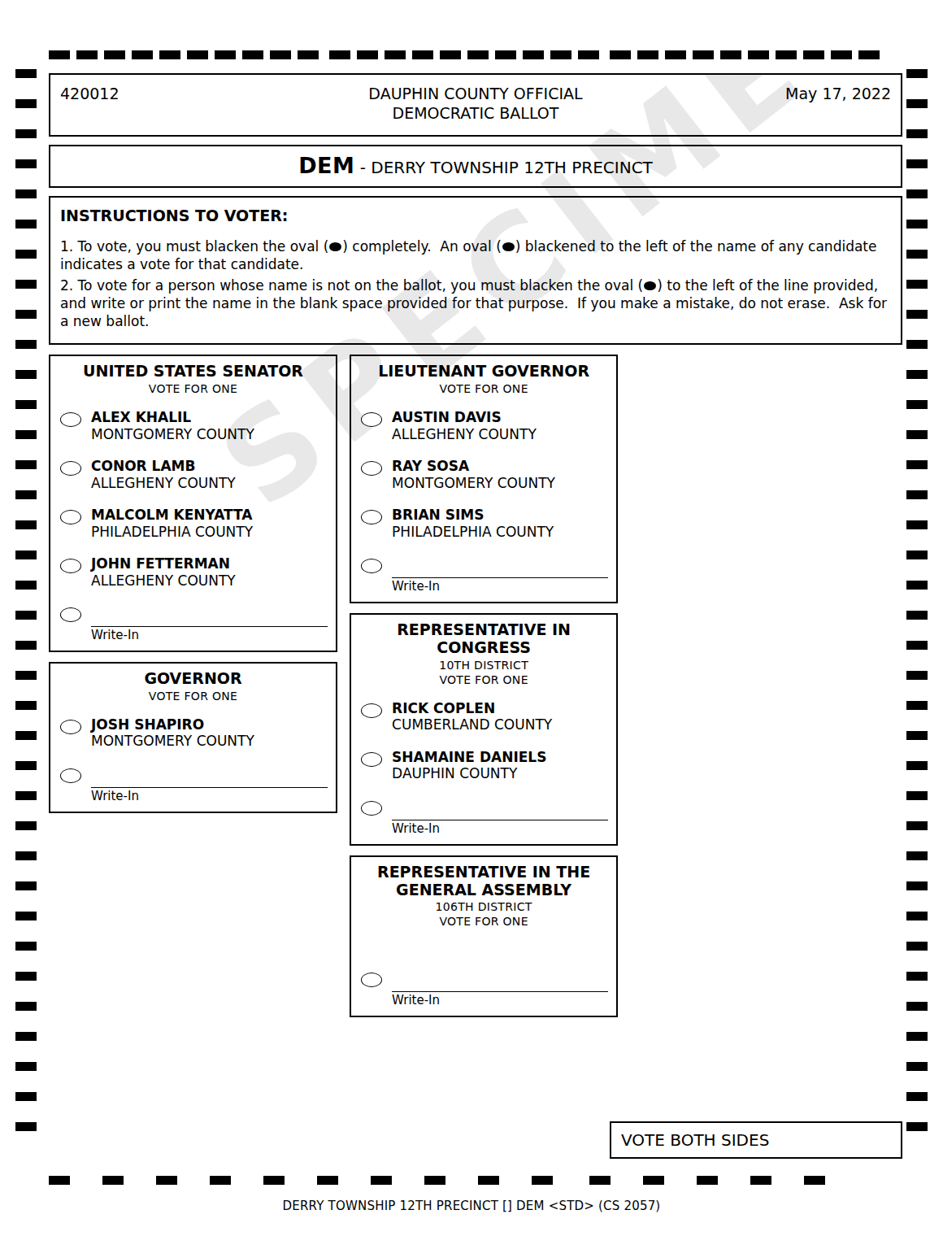SPECIMEN
420012
May 17, 2022
DAUPHIN COUNTY OFFICIAL
DEMOCRATIC BALLOT
DEM - DERRY TOWNSHIP 12TH PRECINCT
INSTRUCTIONS TO VOTER:
1. To vote, you must blacken the oval ( ) completely. An oval ( ) blackened to the left of the name of any candidate indicates a vote for that candidate.
2. To vote for a person whose name is not on the ballot, you must blacken the oval ( ) to the left of the line provided, and write or print the name in the blank space provided for that purpose. If you make a mistake, do not erase. Ask for a new ballot.
UNITED STATES SENATOR
VOTE FOR ONE
ALEX KHALIL
MONTGOMERY COUNTY
CONOR LAMB
ALLEGHENY COUNTY
MALCOLM KENYATTA
PHILADELPHIA COUNTY
JOHN FETTERMAN
ALLEGHENY COUNTY
Write-In
GOVERNOR
VOTE FOR ONE
JOSH SHAPIRO
MONTGOMERY COUNTY
Write-In
LIEUTENANT GOVERNOR
VOTE FOR ONE
AUSTIN DAVIS
ALLEGHENY COUNTY
RAY SOSA
MONTGOMERY COUNTY
BRIAN SIMS
PHILADELPHIA COUNTY
Write-In
REPRESENTATIVE IN
CONGRESS
10TH DISTRICT
VOTE FOR ONE
RICK COPLEN
CUMBERLAND COUNTY
SHAMAINE DANIELS
DAUPHIN COUNTY
Write-In
REPRESENTATIVE IN THE
GENERAL ASSEMBLY
106TH DISTRICT
VOTE FOR ONE
Write-In
VOTE BOTH SIDES
DERRY TOWNSHIP 12TH PRECINCT [] DEM <STD> (CS 2057)